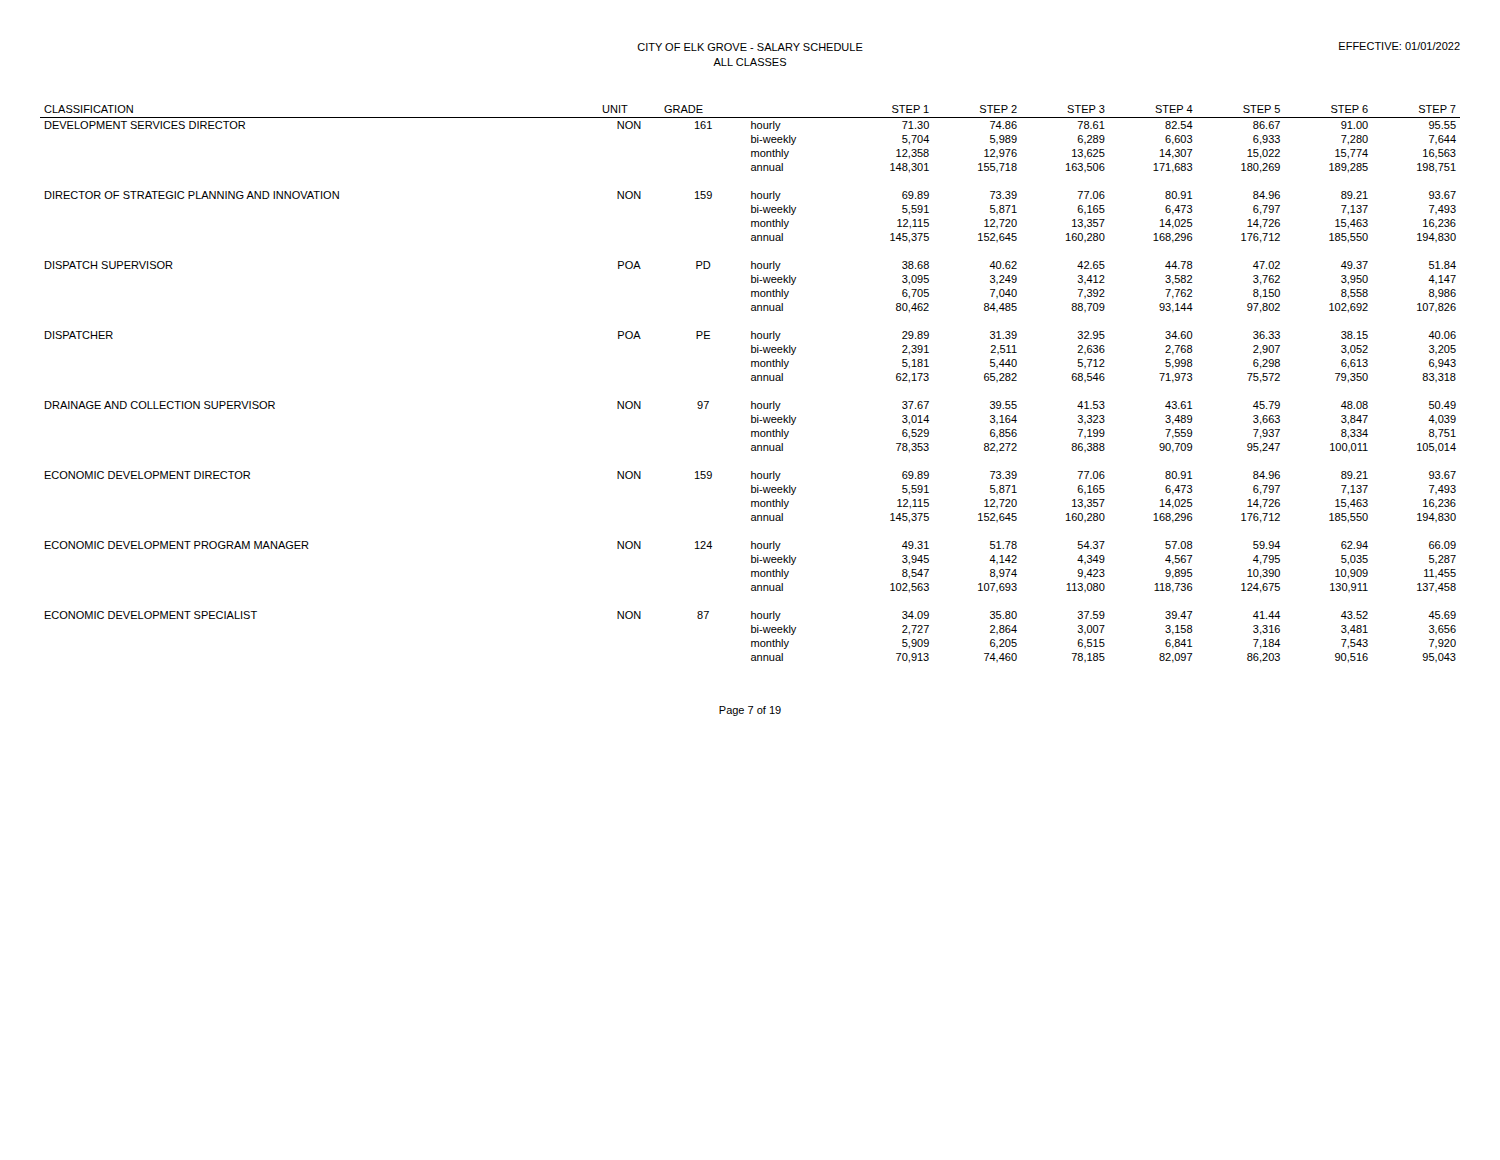EFFECTIVE: 01/01/2022
CITY OF ELK GROVE - SALARY SCHEDULE
ALL CLASSES
| CLASSIFICATION | UNIT | GRADE | | STEP 1 | STEP 2 | STEP 3 | STEP 4 | STEP 5 | STEP 6 | STEP 7 |
| --- | --- | --- | --- | --- | --- | --- | --- | --- | --- | --- |
| DEVELOPMENT SERVICES DIRECTOR | NON | 161 | hourly | 71.30 | 74.86 | 78.61 | 82.54 | 86.67 | 91.00 | 95.55 |
| | | | bi-weekly | 5,704 | 5,989 | 6,289 | 6,603 | 6,933 | 7,280 | 7,644 |
| | | | monthly | 12,358 | 12,976 | 13,625 | 14,307 | 15,022 | 15,774 | 16,563 |
| | | | annual | 148,301 | 155,718 | 163,506 | 171,683 | 180,269 | 189,285 | 198,751 |
| DIRECTOR OF STRATEGIC PLANNING AND INNOVATION | NON | 159 | hourly | 69.89 | 73.39 | 77.06 | 80.91 | 84.96 | 89.21 | 93.67 |
| | | | bi-weekly | 5,591 | 5,871 | 6,165 | 6,473 | 6,797 | 7,137 | 7,493 |
| | | | monthly | 12,115 | 12,720 | 13,357 | 14,025 | 14,726 | 15,463 | 16,236 |
| | | | annual | 145,375 | 152,645 | 160,280 | 168,296 | 176,712 | 185,550 | 194,830 |
| DISPATCH SUPERVISOR | POA | PD | hourly | 38.68 | 40.62 | 42.65 | 44.78 | 47.02 | 49.37 | 51.84 |
| | | | bi-weekly | 3,095 | 3,249 | 3,412 | 3,582 | 3,762 | 3,950 | 4,147 |
| | | | monthly | 6,705 | 7,040 | 7,392 | 7,762 | 8,150 | 8,558 | 8,986 |
| | | | annual | 80,462 | 84,485 | 88,709 | 93,144 | 97,802 | 102,692 | 107,826 |
| DISPATCHER | POA | PE | hourly | 29.89 | 31.39 | 32.95 | 34.60 | 36.33 | 38.15 | 40.06 |
| | | | bi-weekly | 2,391 | 2,511 | 2,636 | 2,768 | 2,907 | 3,052 | 3,205 |
| | | | monthly | 5,181 | 5,440 | 5,712 | 5,998 | 6,298 | 6,613 | 6,943 |
| | | | annual | 62,173 | 65,282 | 68,546 | 71,973 | 75,572 | 79,350 | 83,318 |
| DRAINAGE AND COLLECTION SUPERVISOR | NON | 97 | hourly | 37.67 | 39.55 | 41.53 | 43.61 | 45.79 | 48.08 | 50.49 |
| | | | bi-weekly | 3,014 | 3,164 | 3,323 | 3,489 | 3,663 | 3,847 | 4,039 |
| | | | monthly | 6,529 | 6,856 | 7,199 | 7,559 | 7,937 | 8,334 | 8,751 |
| | | | annual | 78,353 | 82,272 | 86,388 | 90,709 | 95,247 | 100,011 | 105,014 |
| ECONOMIC DEVELOPMENT DIRECTOR | NON | 159 | hourly | 69.89 | 73.39 | 77.06 | 80.91 | 84.96 | 89.21 | 93.67 |
| | | | bi-weekly | 5,591 | 5,871 | 6,165 | 6,473 | 6,797 | 7,137 | 7,493 |
| | | | monthly | 12,115 | 12,720 | 13,357 | 14,025 | 14,726 | 15,463 | 16,236 |
| | | | annual | 145,375 | 152,645 | 160,280 | 168,296 | 176,712 | 185,550 | 194,830 |
| ECONOMIC DEVELOPMENT PROGRAM MANAGER | NON | 124 | hourly | 49.31 | 51.78 | 54.37 | 57.08 | 59.94 | 62.94 | 66.09 |
| | | | bi-weekly | 3,945 | 4,142 | 4,349 | 4,567 | 4,795 | 5,035 | 5,287 |
| | | | monthly | 8,547 | 8,974 | 9,423 | 9,895 | 10,390 | 10,909 | 11,455 |
| | | | annual | 102,563 | 107,693 | 113,080 | 118,736 | 124,675 | 130,911 | 137,458 |
| ECONOMIC DEVELOPMENT SPECIALIST | NON | 87 | hourly | 34.09 | 35.80 | 37.59 | 39.47 | 41.44 | 43.52 | 45.69 |
| | | | bi-weekly | 2,727 | 2,864 | 3,007 | 3,158 | 3,316 | 3,481 | 3,656 |
| | | | monthly | 5,909 | 6,205 | 6,515 | 6,841 | 7,184 | 7,543 | 7,920 |
| | | | annual | 70,913 | 74,460 | 78,185 | 82,097 | 86,203 | 90,516 | 95,043 |
Page 7 of 19